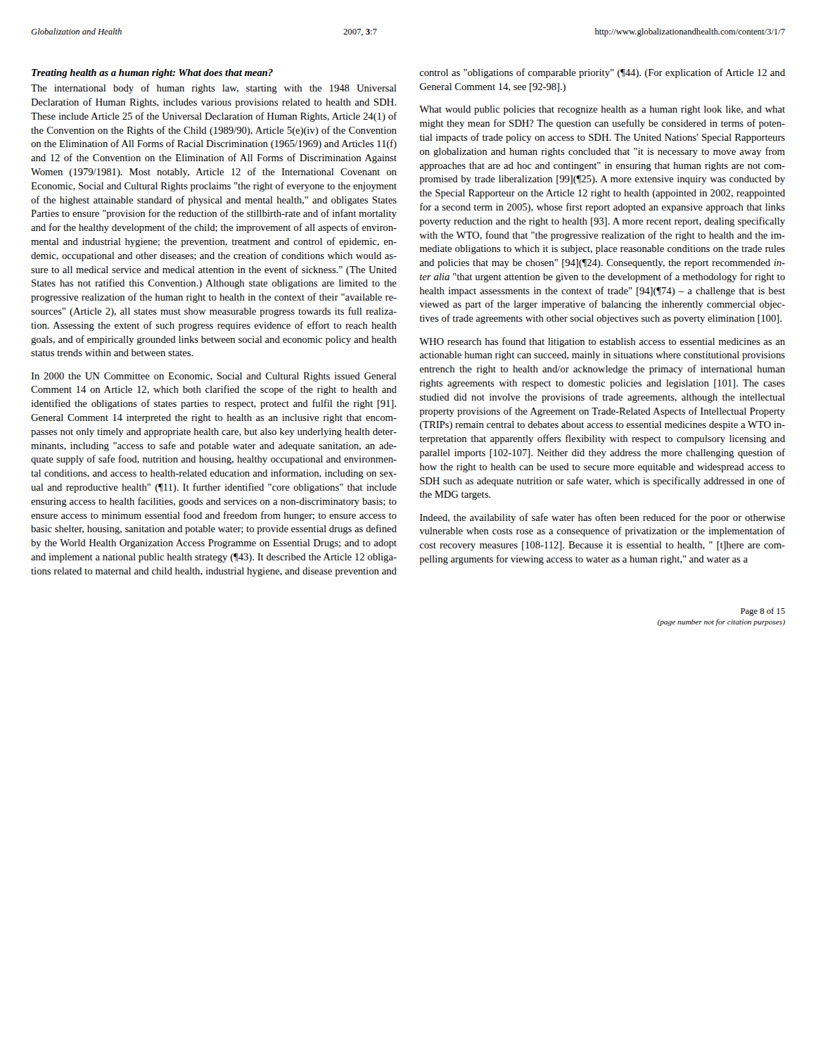Globalization and Health 2007, 3:7 http://www.globalizationandhealth.com/content/3/1/7
Treating health as a human right: What does that mean?
The international body of human rights law, starting with the 1948 Universal Declaration of Human Rights, includes various provisions related to health and SDH. These include Article 25 of the Universal Declaration of Human Rights, Article 24(1) of the Convention on the Rights of the Child (1989/90), Article 5(e)(iv) of the Convention on the Elimination of All Forms of Racial Discrimination (1965/1969) and Articles 11(f) and 12 of the Convention on the Elimination of All Forms of Discrimination Against Women (1979/1981). Most notably, Article 12 of the International Covenant on Economic, Social and Cultural Rights proclaims "the right of everyone to the enjoyment of the highest attainable standard of physical and mental health," and obligates States Parties to ensure "provision for the reduction of the stillbirth-rate and of infant mortality and for the healthy development of the child; the improvement of all aspects of environmental and industrial hygiene; the prevention, treatment and control of epidemic, endemic, occupational and other diseases; and the creation of conditions which would assure to all medical service and medical attention in the event of sickness." (The United States has not ratified this Convention.) Although state obligations are limited to the progressive realization of the human right to health in the context of their "available resources" (Article 2), all states must show measurable progress towards its full realization. Assessing the extent of such progress requires evidence of effort to reach health goals, and of empirically grounded links between social and economic policy and health status trends within and between states.
In 2000 the UN Committee on Economic, Social and Cultural Rights issued General Comment 14 on Article 12, which both clarified the scope of the right to health and identified the obligations of states parties to respect, protect and fulfil the right [91]. General Comment 14 interpreted the right to health as an inclusive right that encompasses not only timely and appropriate health care, but also key underlying health determinants, including "access to safe and potable water and adequate sanitation, an adequate supply of safe food, nutrition and housing, healthy occupational and environmental conditions, and access to health-related education and information, including on sexual and reproductive health" (¶11). It further identified "core obligations" that include ensuring access to health facilities, goods and services on a non-discriminatory basis; to ensure access to minimum essential food and freedom from hunger; to ensure access to basic shelter, housing, sanitation and potable water; to provide essential drugs as defined by the World Health Organization Access Programme on Essential Drugs; and to adopt and implement a national public health strategy (¶43). It described the Article 12 obligations related to maternal and child health, industrial hygiene, and disease prevention and control as "obligations of comparable priority" (¶44). (For explication of Article 12 and General Comment 14, see [92-98].)
What would public policies that recognize health as a human right look like, and what might they mean for SDH? The question can usefully be considered in terms of potential impacts of trade policy on access to SDH. The United Nations' Special Rapporteurs on globalization and human rights concluded that "it is necessary to move away from approaches that are ad hoc and contingent" in ensuring that human rights are not compromised by trade liberalization [99](¶25). A more extensive inquiry was conducted by the Special Rapporteur on the Article 12 right to health (appointed in 2002, reappointed for a second term in 2005), whose first report adopted an expansive approach that links poverty reduction and the right to health [93]. A more recent report, dealing specifically with the WTO, found that "the progressive realization of the right to health and the immediate obligations to which it is subject, place reasonable conditions on the trade rules and policies that may be chosen" [94](¶24). Consequently, the report recommended inter alia "that urgent attention be given to the development of a methodology for right to health impact assessments in the context of trade" [94](¶74) – a challenge that is best viewed as part of the larger imperative of balancing the inherently commercial objectives of trade agreements with other social objectives such as poverty elimination [100].
WHO research has found that litigation to establish access to essential medicines as an actionable human right can succeed, mainly in situations where constitutional provisions entrench the right to health and/or acknowledge the primacy of international human rights agreements with respect to domestic policies and legislation [101]. The cases studied did not involve the provisions of trade agreements, although the intellectual property provisions of the Agreement on Trade-Related Aspects of Intellectual Property (TRIPs) remain central to debates about access to essential medicines despite a WTO interpretation that apparently offers flexibility with respect to compulsory licensing and parallel imports [102-107]. Neither did they address the more challenging question of how the right to health can be used to secure more equitable and widespread access to SDH such as adequate nutrition or safe water, which is specifically addressed in one of the MDG targets.
Indeed, the availability of safe water has often been reduced for the poor or otherwise vulnerable when costs rose as a consequence of privatization or the implementation of cost recovery measures [108-112]. Because it is essential to health, " [t]here are compelling arguments for viewing access to water as a human right," and water as a
Page 8 of 15
(page number not for citation purposes)